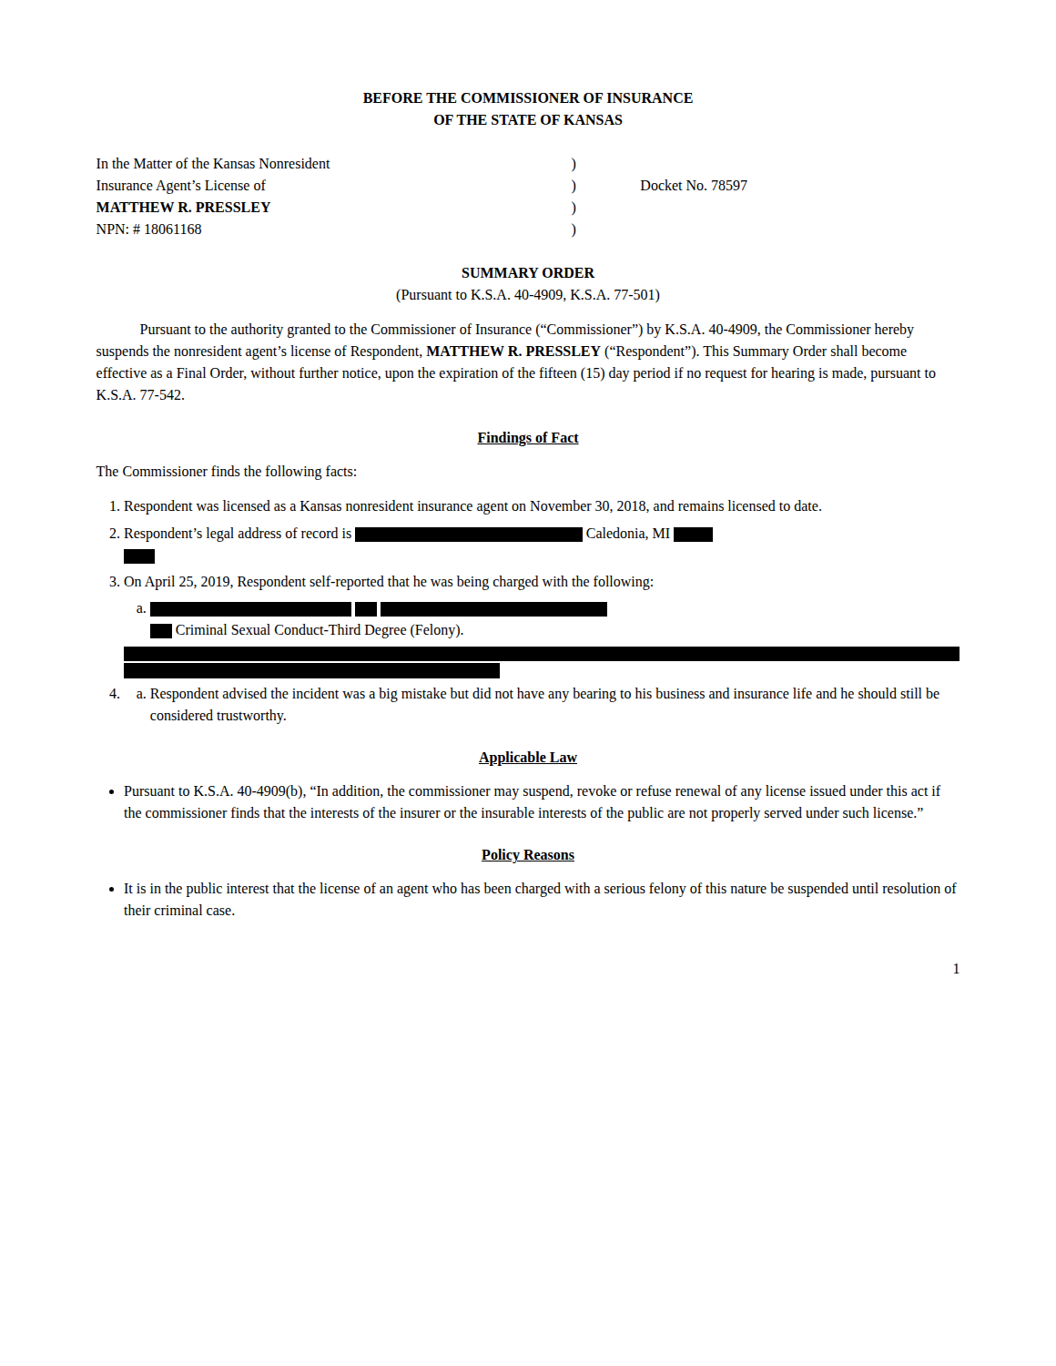BEFORE THE COMMISSIONER OF INSURANCE
OF THE STATE OF KANSAS
| In the Matter of the Kansas Nonresident | ) | |
| Insurance Agent’s License of | ) | Docket No. 78597 |
| MATTHEW R. PRESSLEY | ) | |
| NPN: # 18061168 | ) | |
SUMMARY ORDER
(Pursuant to K.S.A. 40-4909, K.S.A. 77-501)
Pursuant to the authority granted to the Commissioner of Insurance (“Commissioner”) by K.S.A. 40-4909, the Commissioner hereby suspends the nonresident agent’s license of Respondent, MATTHEW R. PRESSLEY (“Respondent”). This Summary Order shall become effective as a Final Order, without further notice, upon the expiration of the fifteen (15) day period if no request for hearing is made, pursuant to K.S.A. 77-542.
Findings of Fact
The Commissioner finds the following facts:
Respondent was licensed as a Kansas nonresident insurance agent on November 30, 2018, and remains licensed to date.
Respondent’s legal address of record is Caledonia, MI
On April 25, 2019, Respondent self-reported that he was being charged with the following:
Criminal Sexual Conduct-Third Degree (Felony).
Respondent advised the incident was a big mistake but did not have any bearing to his business and insurance life and he should still be considered trustworthy.
Applicable Law
Pursuant to K.S.A. 40-4909(b), “In addition, the commissioner may suspend, revoke or refuse renewal of any license issued under this act if the commissioner finds that the interests of the insurer or the insurable interests of the public are not properly served under such license.”
Policy Reasons
It is in the public interest that the license of an agent who has been charged with a serious felony of this nature be suspended until resolution of their criminal case.
1